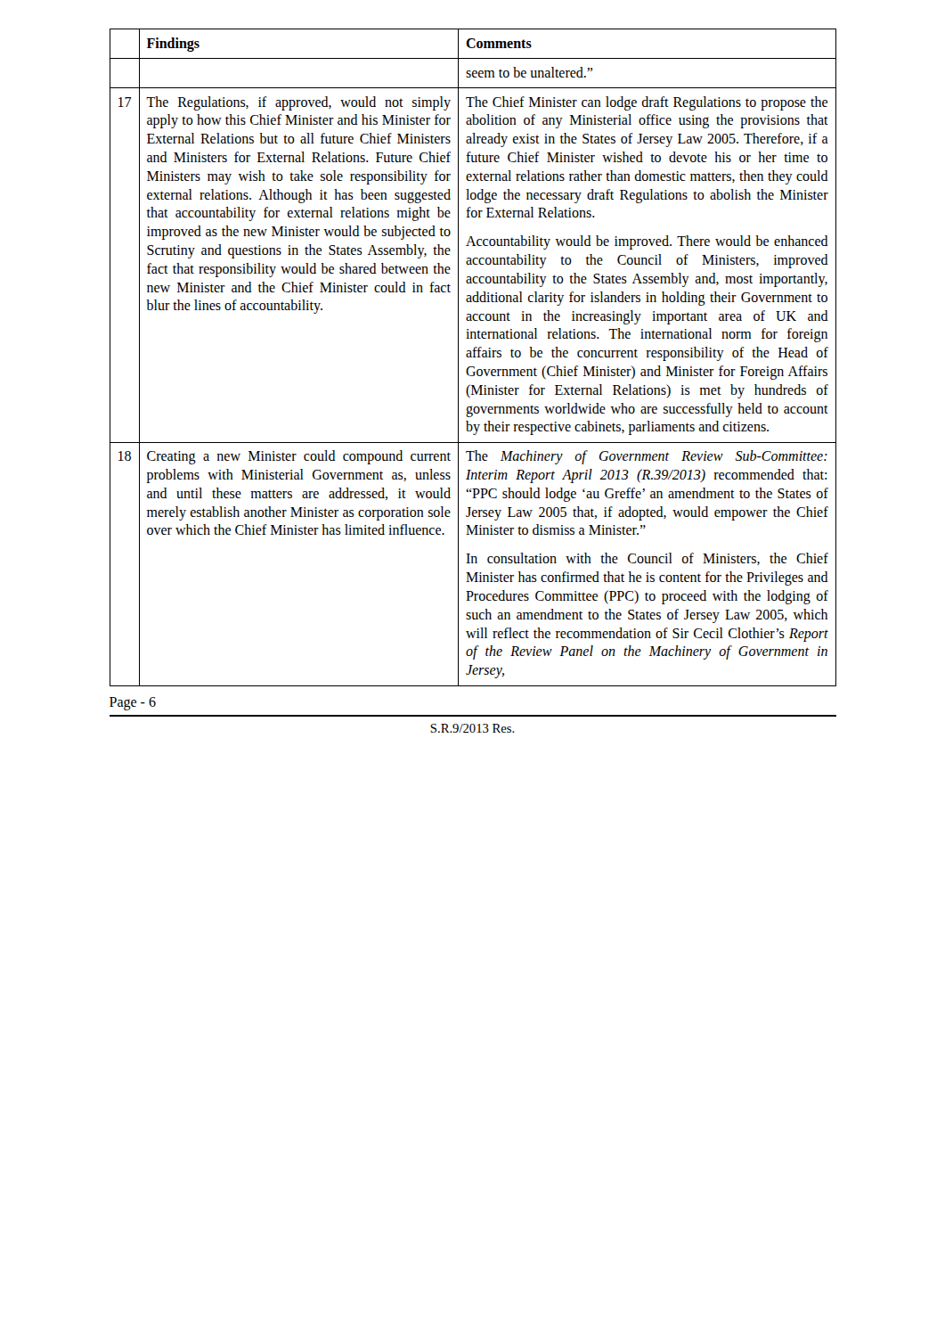| | Findings | Comments |
| --- | --- | --- |
| | | seem to be unaltered.” |
| 17 | The Regulations, if approved, would not simply apply to how this Chief Minister and his Minister for External Relations but to all future Chief Ministers and Ministers for External Relations. Future Chief Ministers may wish to take sole responsibility for external relations. Although it has been suggested that accountability for external relations might be improved as the new Minister would be subjected to Scrutiny and questions in the States Assembly, the fact that responsibility would be shared between the new Minister and the Chief Minister could in fact blur the lines of accountability. | The Chief Minister can lodge draft Regulations to propose the abolition of any Ministerial office using the provisions that already exist in the States of Jersey Law 2005. Therefore, if a future Chief Minister wished to devote his or her time to external relations rather than domestic matters, then they could lodge the necessary draft Regulations to abolish the Minister for External Relations. Accountability would be improved. There would be enhanced accountability to the Council of Ministers, improved accountability to the States Assembly and, most importantly, additional clarity for islanders in holding their Government to account in the increasingly important area of UK and international relations. The international norm for foreign affairs to be the concurrent responsibility of the Head of Government (Chief Minister) and Minister for Foreign Affairs (Minister for External Relations) is met by hundreds of governments worldwide who are successfully held to account by their respective cabinets, parliaments and citizens. |
| 18 | Creating a new Minister could compound current problems with Ministerial Government as, unless and until these matters are addressed, it would merely establish another Minister as corporation sole over which the Chief Minister has limited influence. | The Machinery of Government Review Sub-Committee: Interim Report April 2013 (R.39/2013) recommended that: “PPC should lodge ‘au Greffe’ an amendment to the States of Jersey Law 2005 that, if adopted, would empower the Chief Minister to dismiss a Minister.” In consultation with the Council of Ministers, the Chief Minister has confirmed that he is content for the Privileges and Procedures Committee (PPC) to proceed with the lodging of such an amendment to the States of Jersey Law 2005, which will reflect the recommendation of Sir Cecil Clothier’s Report of the Review Panel on the Machinery of Government in Jersey, |
Page - 6
S.R.9/2013 Res.